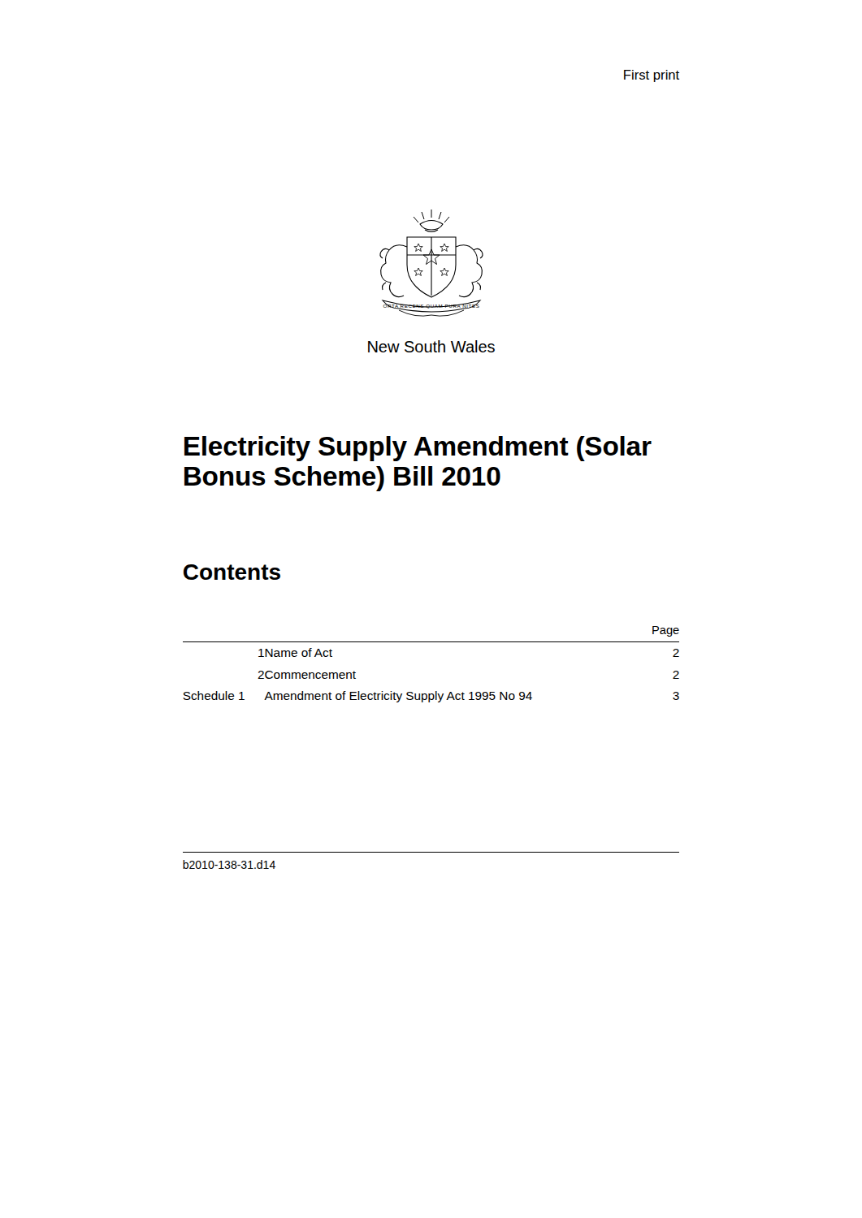First print
ORTA RECENS QUAM PURA NITES
New South Wales
Electricity Supply Amendment (Solar Bonus Scheme) Bill 2010
Contents
| | | Page |
| 1 | Name of Act | 2 |
| 2 | Commencement | 2 |
| Schedule 1 | Amendment of Electricity Supply Act 1995 No 94 | 3 |
b2010-138-31.d14